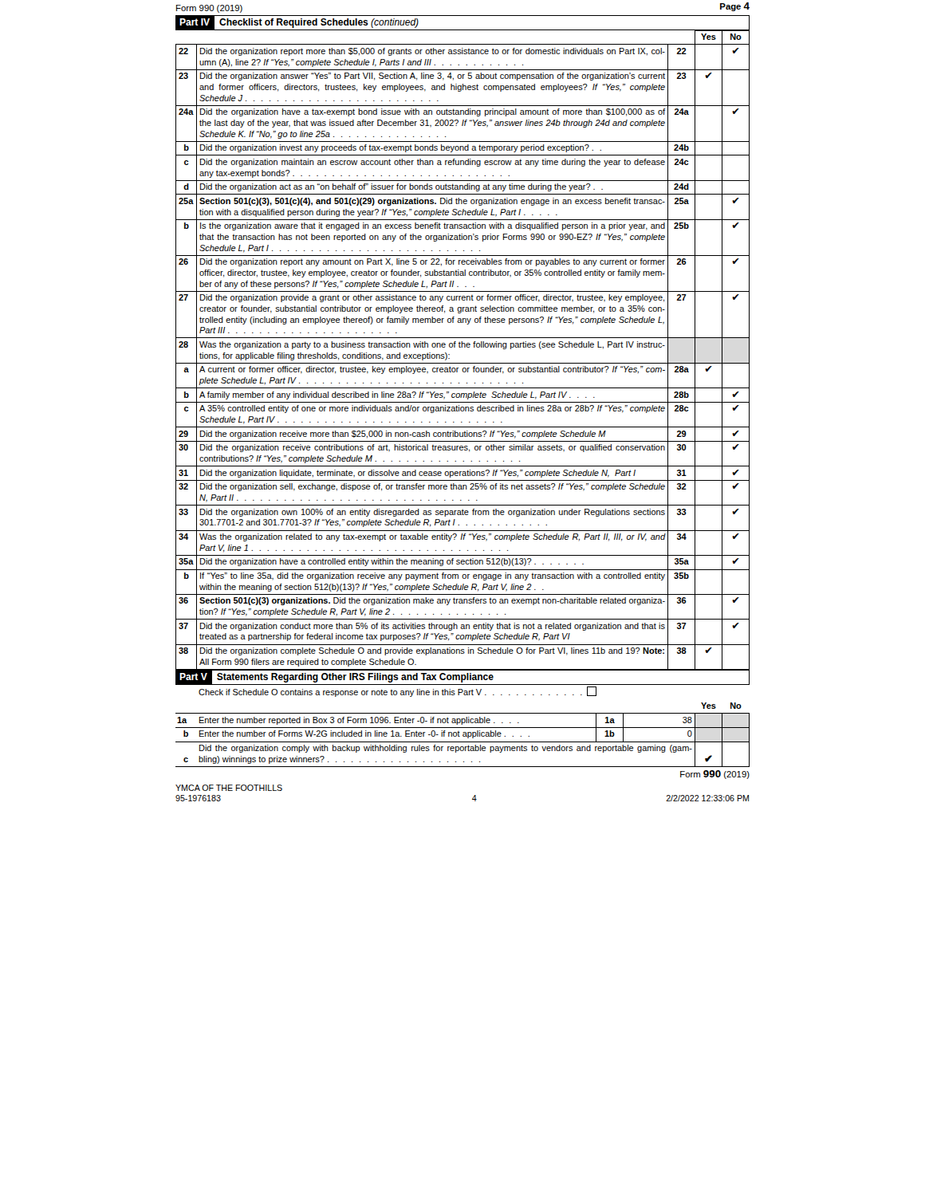Form 990 (2019)
Page 4
Part IV
Checklist of Required Schedules (continued)
| | | | Yes | No |
| 22 | Did the organization report more than $5,000 of grants or other assistance to or for domestic individuals on Part IX, column (A), line 2? If “Yes,” complete Schedule I, Parts I and III . . . . . . . . . . . . | 22 | | ✔ |
| 23 | Did the organization answer “Yes” to Part VII, Section A, line 3, 4, or 5 about compensation of the organization’s current and former officers, directors, trustees, key employees, and highest compensated employees? If “Yes,” complete Schedule J . . . . . . . . . . . . . . . . . . . . . . . . . | 23 | ✔ | |
| 24a | Did the organization have a tax-exempt bond issue with an outstanding principal amount of more than $100,000 as of the last day of the year, that was issued after December 31, 2002? If “Yes,” answer lines 24b through 24d and complete Schedule K. If “No,” go to line 25a . . . . . . . . . . . . . . . | 24a | | ✔ |
| b | Did the organization invest any proceeds of tax-exempt bonds beyond a temporary period exception? . . | 24b | | |
| c | Did the organization maintain an escrow account other than a refunding escrow at any time during the year to defease any tax-exempt bonds? . . . . . . . . . . . . . . . . . . . . . . . . . . . . | 24c | | |
| d | Did the organization act as an “on behalf of” issuer for bonds outstanding at any time during the year? . . | 24d | | |
| 25a | Section 501(c)(3), 501(c)(4), and 501(c)(29) organizations. Did the organization engage in an excess benefit transaction with a disqualified person during the year? If “Yes,” complete Schedule L, Part I . . . . . | 25a | | ✔ |
| b | Is the organization aware that it engaged in an excess benefit transaction with a disqualified person in a prior year, and that the transaction has not been reported on any of the organization’s prior Forms 990 or 990-EZ? If “Yes,” complete Schedule L, Part I . . . . . . . . . . . . . . . . . . . . . . . . . . . | 25b | | ✔ |
| 26 | Did the organization report any amount on Part X, line 5 or 22, for receivables from or payables to any current or former officer, director, trustee, key employee, creator or founder, substantial contributor, or 35% controlled entity or family member of any of these persons? If “Yes,” complete Schedule L, Part II . . . | 26 | | ✔ |
| 27 | Did the organization provide a grant or other assistance to any current or former officer, director, trustee, key employee, creator or founder, substantial contributor or employee thereof, a grant selection committee member, or to a 35% controlled entity (including an employee thereof) or family member of any of these persons? If “Yes,” complete Schedule L, Part III . . . . . . . . . . . . . . . . . . . . . . | 27 | | ✔ |
| 28 | Was the organization a party to a business transaction with one of the following parties (see Schedule L, Part IV instructions, for applicable filing thresholds, conditions, and exceptions): | | | |
| a | A current or former officer, director, trustee, key employee, creator or founder, or substantial contributor? If “Yes,” complete Schedule L, Part IV . . . . . . . . . . . . . . . . . . . . . . . . . . . . . | 28a | ✔ | |
| b | A family member of any individual described in line 28a? If “Yes,” complete Schedule L, Part IV . . . . | 28b | | ✔ |
| c | A 35% controlled entity of one or more individuals and/or organizations described in lines 28a or 28b? If “Yes,” complete Schedule L, Part IV . . . . . . . . . . . . . . . . . . . . . . . . . . . . . | 28c | | ✔ |
| 29 | Did the organization receive more than $25,000 in non-cash contributions? If “Yes,” complete Schedule M | 29 | | ✔ |
| 30 | Did the organization receive contributions of art, historical treasures, or other similar assets, or qualified conservation contributions? If “Yes,” complete Schedule M . . . . . . . . . . . . . . . . . . . | 30 | | ✔ |
| 31 | Did the organization liquidate, terminate, or dissolve and cease operations? If “Yes,” complete Schedule N, Part I | 31 | | ✔ |
| 32 | Did the organization sell, exchange, dispose of, or transfer more than 25% of its net assets? If “Yes,” complete Schedule N, Part II . . . . . . . . . . . . . . . . . . . . . . . . . . . . . . . | 32 | | ✔ |
| 33 | Did the organization own 100% of an entity disregarded as separate from the organization under Regulations sections 301.7701-2 and 301.7701-3? If “Yes,” complete Schedule R, Part I . . . . . . . . . . . . | 33 | | ✔ |
| 34 | Was the organization related to any tax-exempt or taxable entity? If “Yes,” complete Schedule R, Part II, III, or IV, and Part V, line 1 . . . . . . . . . . . . . . . . . . . . . . . . . . . . . . . . . | 34 | | ✔ |
| 35a | Did the organization have a controlled entity within the meaning of section 512(b)(13)? . . . . . . . | 35a | | ✔ |
| b | If “Yes” to line 35a, did the organization receive any payment from or engage in any transaction with a controlled entity within the meaning of section 512(b)(13)? If “Yes,” complete Schedule R, Part V, line 2 . . | 35b | | |
| 36 | Section 501(c)(3) organizations. Did the organization make any transfers to an exempt non-charitable related organization? If “Yes,” complete Schedule R, Part V, line 2 . . . . . . . . . . . . . . . | 36 | | ✔ |
| 37 | Did the organization conduct more than 5% of its activities through an entity that is not a related organization and that is treated as a partnership for federal income tax purposes? If “Yes,” complete Schedule R, Part VI | 37 | | ✔ |
| 38 | Did the organization complete Schedule O and provide explanations in Schedule O for Part VI, lines 11b and 19? Note: All Form 990 filers are required to complete Schedule O. | 38 | ✔ | |
Part V
Statements Regarding Other IRS Filings and Tax Compliance
| Check if Schedule O contains a response or note to any line in this Part V . . . . . . . . . . . . . |
| | | | | Yes | No |
| 1a | Enter the number reported in Box 3 of Form 1096. Enter -0- if not applicable . . . . | 1a | 38 | | |
| b | Enter the number of Forms W-2G included in line 1a. Enter -0- if not applicable . . . . | 1b | 0 | | |
| c | Did the organization comply with backup withholding rules for reportable payments to vendors and reportable gaming (gambling) winnings to prize winners? . . . . . . . . . . . . . . . . . . . . | ✔ | |
Form 990 (2019)
YMCA OF THE FOOTHILLS
95-1976183
4
2/2/2022 12:33:06 PM